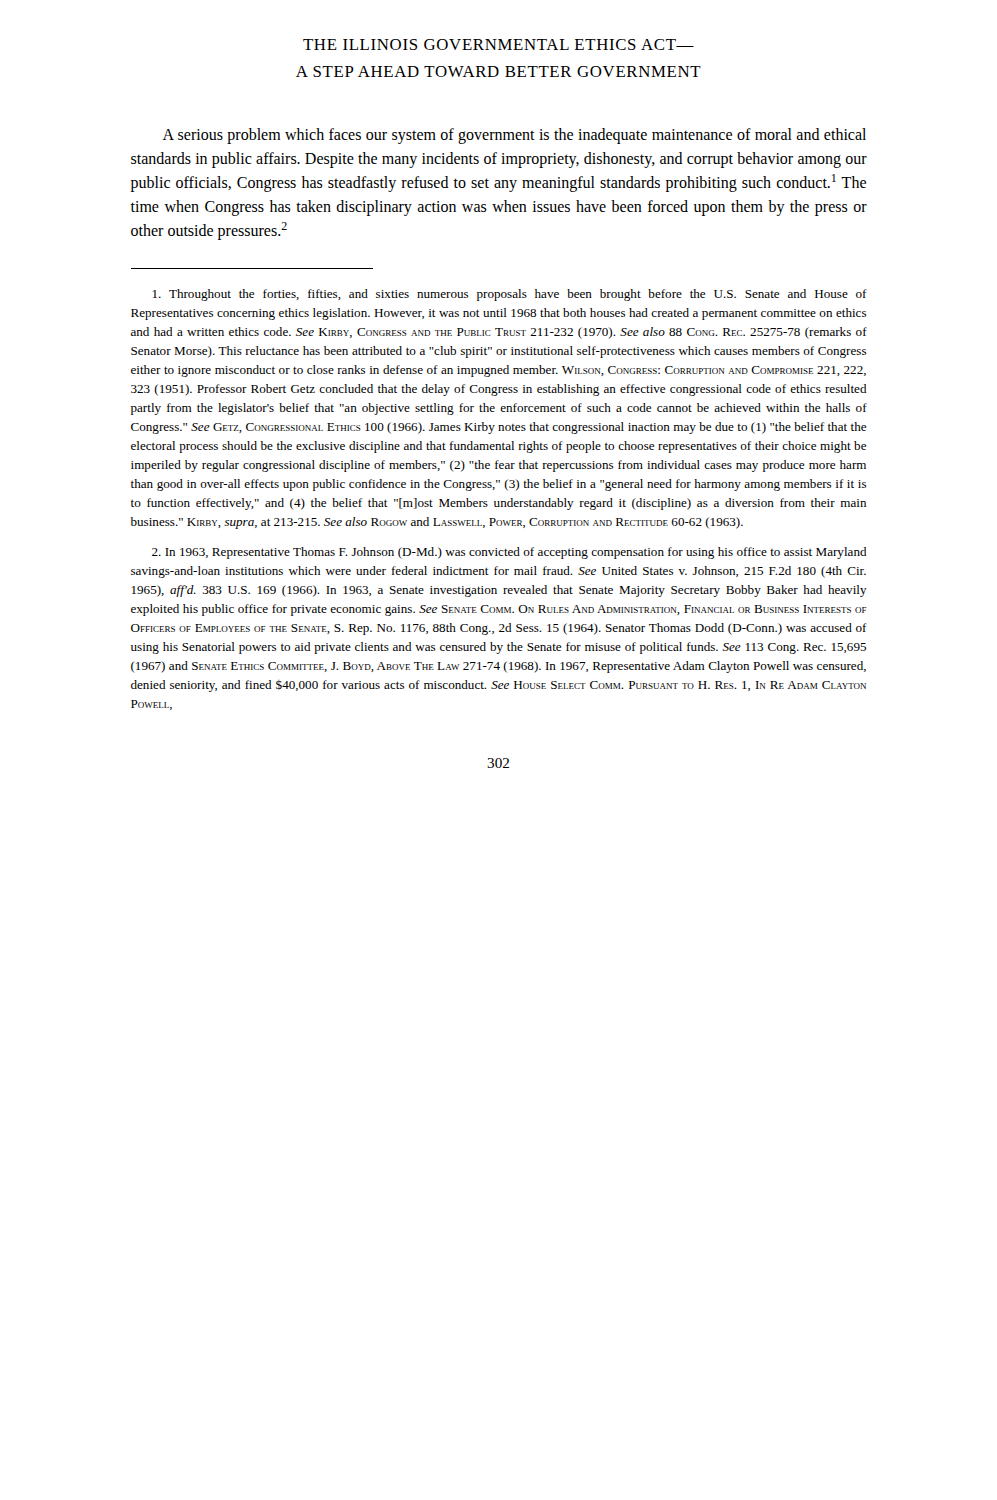The Illinois Governmental Ethics Act—
A Step Ahead Toward Better Government
A serious problem which faces our system of government is the inadequate maintenance of moral and ethical standards in public affairs. Despite the many incidents of impropriety, dishonesty, and corrupt behavior among our public officials, Congress has steadfastly refused to set any meaningful standards prohibiting such conduct.1 The time when Congress has taken disciplinary action was when issues have been forced upon them by the press or other outside pressures.2
Throughout the forties, fifties, and sixties numerous proposals have been brought before the U.S. Senate and House of Representatives concerning ethics legislation. However, it was not until 1968 that both houses had created a permanent committee on ethics and had a written ethics code. See Kirby, Congress and the Public Trust 211-232 (1970). See also 88 Cong. Rec. 25275-78 (remarks of Senator Morse). This reluctance has been attributed to a "club spirit" or institutional self-protectiveness which causes members of Congress either to ignore misconduct or to close ranks in defense of an impugned member. Wilson, Congress: Corruption and Compromise 221, 222, 323 (1951). Professor Robert Getz concluded that the delay of Congress in establishing an effective congressional code of ethics resulted partly from the legislator's belief that "an objective settling for the enforcement of such a code cannot be achieved within the halls of Congress." See Getz, Congressional Ethics 100 (1966). James Kirby notes that congressional inaction may be due to (1) "the belief that the electoral process should be the exclusive discipline and that fundamental rights of people to choose representatives of their choice might be imperiled by regular congressional discipline of members," (2) "the fear that repercussions from individual cases may produce more harm than good in over-all effects upon public confidence in the Congress," (3) the belief in a "general need for harmony among members if it is to function effectively," and (4) the belief that "[m]ost Members understandably regard it (discipline) as a diversion from their main business." Kirby, supra, at 213-215. See also Rogow and Lasswell, Power, Corruption and Rectitude 60-62 (1963).
In 1963, Representative Thomas F. Johnson (D-Md.) was convicted of accepting compensation for using his office to assist Maryland savings-and-loan institutions which were under federal indictment for mail fraud. See United States v. Johnson, 215 F.2d 180 (4th Cir. 1965), aff'd. 383 U.S. 169 (1966). In 1963, a Senate investigation revealed that Senate Majority Secretary Bobby Baker had heavily exploited his public office for private economic gains. See Senate Comm. On Rules And Administration, Financial or Business Interests of Officers of Employees of the Senate, S. Rep. No. 1176, 88th Cong., 2d Sess. 15 (1964). Senator Thomas Dodd (D-Conn.) was accused of using his Senatorial powers to aid private clients and was censured by the Senate for misuse of political funds. See 113 Cong. Rec. 15,695 (1967) and Senate Ethics Committee, J. Boyd, Above The Law 271-74 (1968). In 1967, Representative Adam Clayton Powell was censured, denied seniority, and fined $40,000 for various acts of misconduct. See House Select Comm. Pursuant to H. Res. 1, In Re Adam Clayton Powell,
302